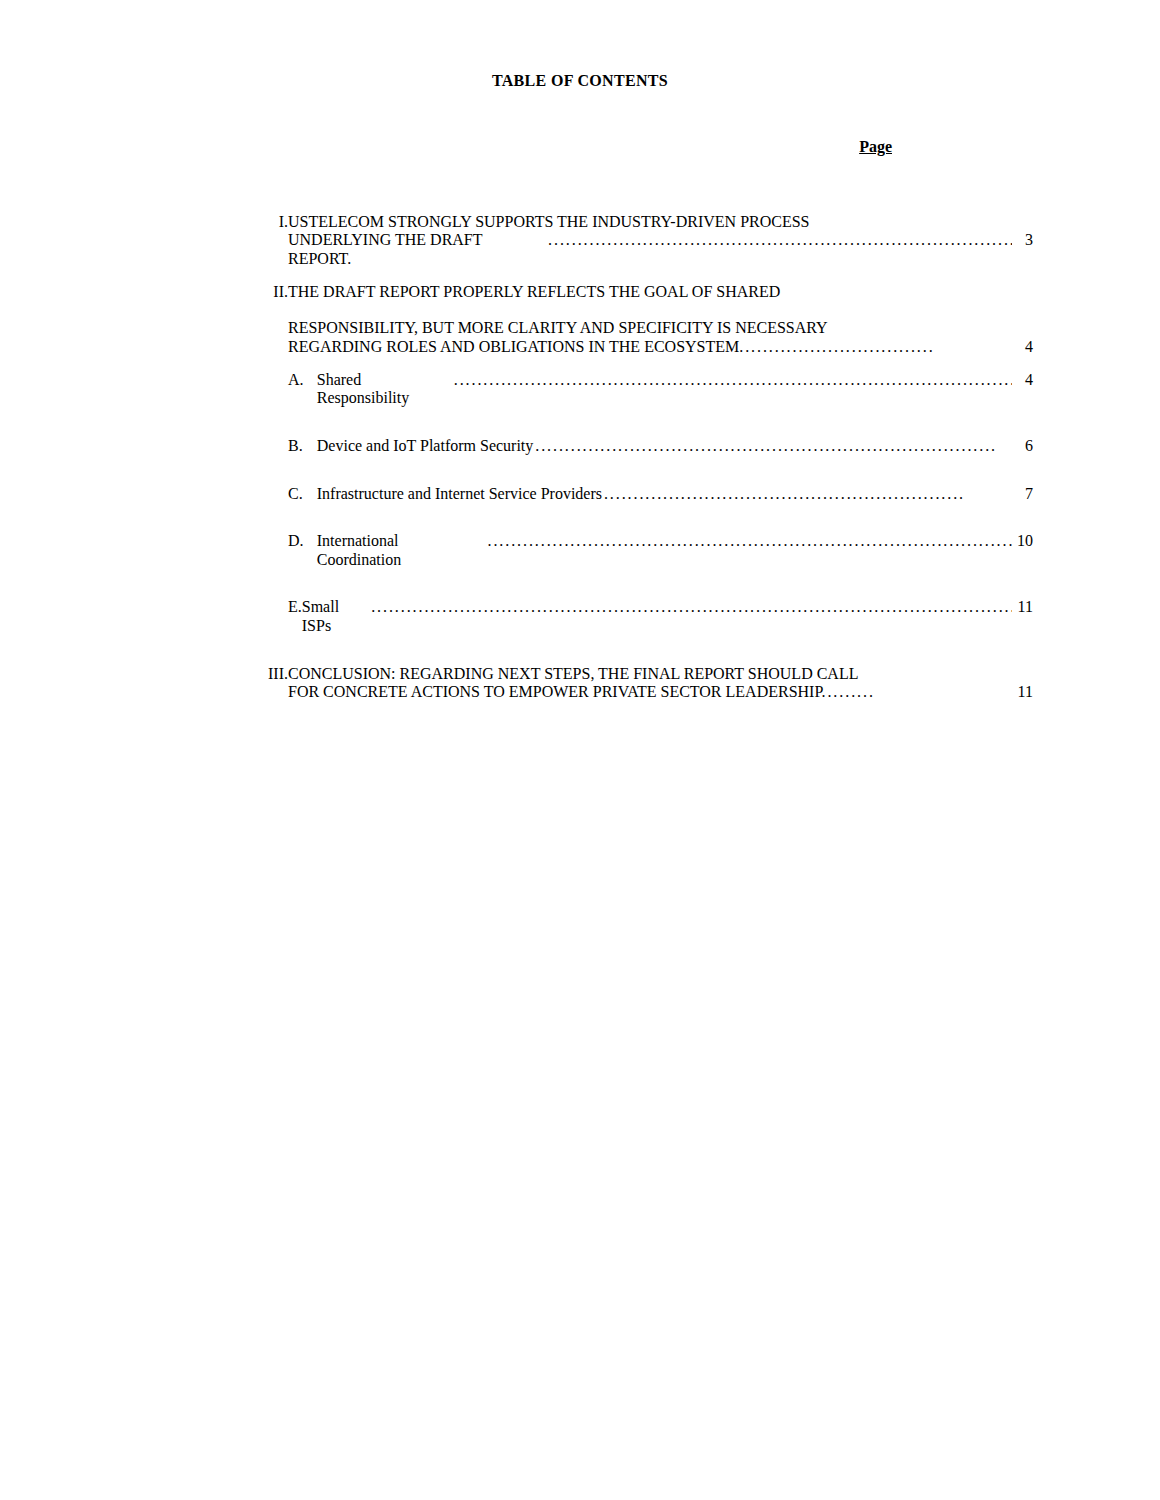TABLE OF CONTENTS
Page
| I. | USTELECOM STRONGLY SUPPORTS THE INDUSTRY-DRIVEN PROCESS UNDERLYING THE DRAFT REPORT. ............................................................................... 3 |
| II. | THE DRAFT REPORT PROPERLY REFLECTS THE GOAL OF SHARED RESPONSIBILITY, BUT MORE CLARITY AND SPECIFICITY IS NECESSARY REGARDING ROLES AND OBLIGATIONS IN THE ECOSYSTEM. ................................ 4 |
| | / A. / Shared Responsibility .................................................................................................. 4 / |
| | / B. / Device and IoT Platform Security .............................................................................. 6 / |
| | / C. / Infrastructure and Internet Service Providers ............................................................. 7 / |
| | / D. / International Coordination ......................................................................................... 10 / |
| | / E. / Small ISPs ................................................................................................................. 11 / |
| III. | CONCLUSION: REGARDING NEXT STEPS, THE FINAL REPORT SHOULD CALL FOR CONCRETE ACTIONS TO EMPOWER PRIVATE SECTOR LEADERSHIP. ........ 11 |